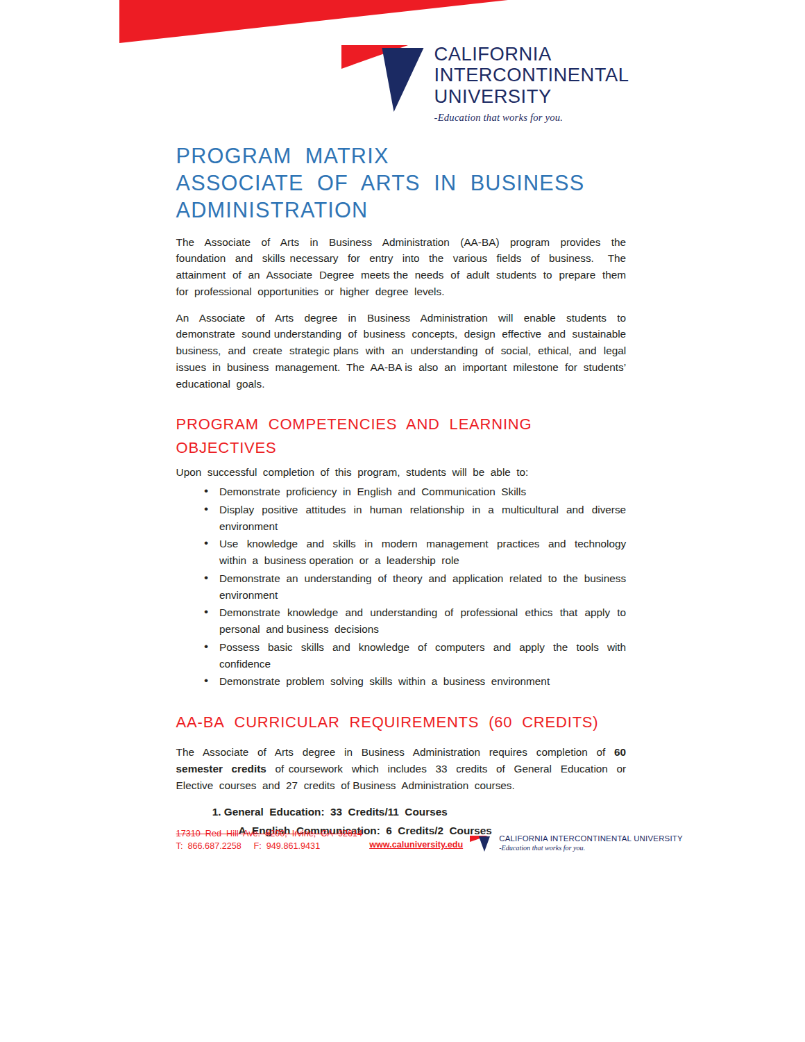CALIFORNIA
INTERCONTINENTAL
UNIVERSITY
-Education that works for you.
PROGRAM MATRIX
ASSOCIATE OF ARTS IN BUSINESS
ADMINISTRATION
The Associate of Arts in Business Administration (AA-BA) program provides the foundation and skills necessary for entry into the various fields of business. The attainment of an Associate Degree meets the needs of adult students to prepare them for professional opportunities or higher degree levels.
An Associate of Arts degree in Business Administration will enable students to demonstrate sound understanding of business concepts, design effective and sustainable business, and create strategic plans with an understanding of social, ethical, and legal issues in business management. The AA-BA is also an important milestone for students’ educational goals.
PROGRAM COMPETENCIES AND LEARNING OBJECTIVES
Upon successful completion of this program, students will be able to:
Demonstrate proficiency in English and Communication Skills
Display positive attitudes in human relationship in a multicultural and diverse environment
Use knowledge and skills in modern management practices and technology within a business operation or a leadership role
Demonstrate an understanding of theory and application related to the business environment
Demonstrate knowledge and understanding of professional ethics that apply to personal and business decisions
Possess basic skills and knowledge of computers and apply the tools with confidence
Demonstrate problem solving skills within a business environment
AA-BA CURRICULAR REQUIREMENTS (60 CREDITS)
The Associate of Arts degree in Business Administration requires completion of 60 semester credits of coursework which includes 33 credits of General Education or Elective courses and 27 credits of Business Administration courses.
General Education: 33 Credits/11 Courses
English Communication: 6 Credits/2 Courses
17310 Red Hill Ave. #200, Irvine, CA 92614
T: 866.687.2258 F: 949.861.9431
www.caluniversity.edu
CALIFORNIA INTERCONTINENTAL UNIVERSITY
-Education that works for you.